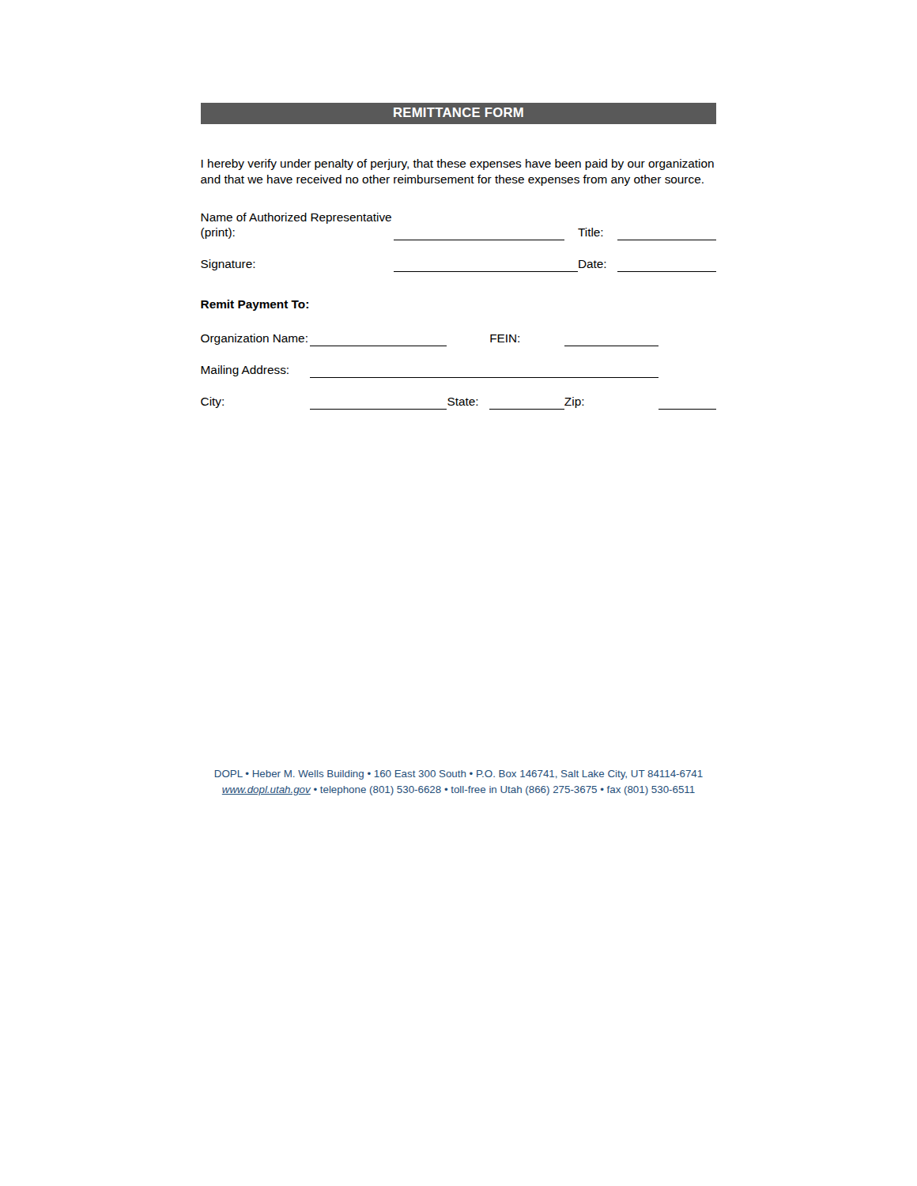REMITTANCE FORM
I hereby verify under penalty of perjury, that these expenses have been paid by our organization and that we have received no other reimbursement for these expenses from any other source.
| Name of Authorized Representative (print): | | | Title: | |
| Signature: | | Date: | |
Remit Payment To:
| Organization Name: | | | FEIN: | |
| Mailing Address: | |
| City: | | State: | | Zip: | |
DOPL • Heber M. Wells Building • 160 East 300 South • P.O. Box 146741, Salt Lake City, UT 84114-6741
www.dopl.utah.gov • telephone (801) 530-6628 • toll-free in Utah (866) 275-3675 • fax (801) 530-6511